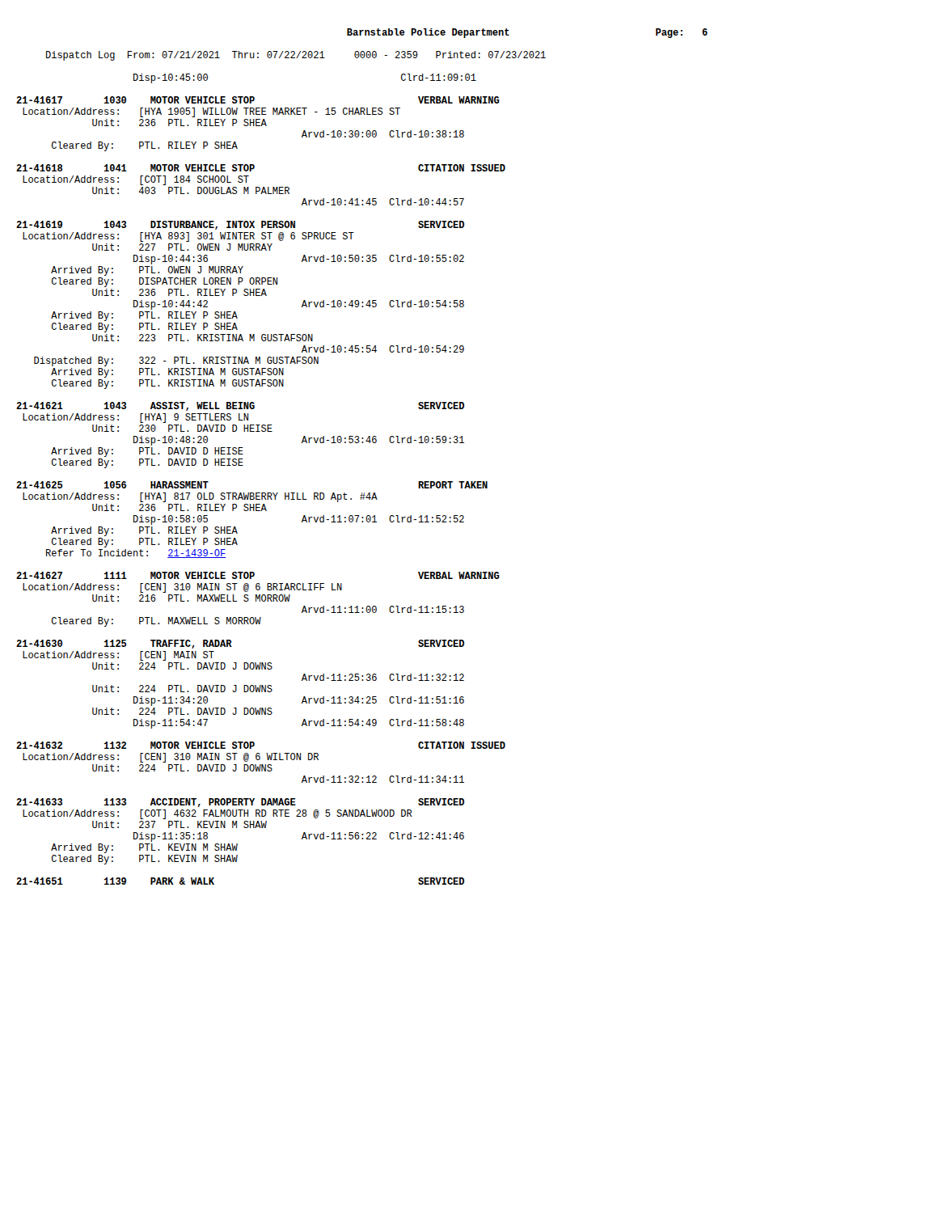Barnstable Police Department Page: 6
Dispatch Log From: 07/21/2021 Thru: 07/22/2021 0000 - 2359 Printed: 07/23/2021 Disp-10:45:00 Clrd-11:09:01 21-41617 1030 MOTOR VEHICLE STOP VERBAL WARNING Location/Address: [HYA 1905] WILLOW TREE MARKET - 15 CHARLES ST Unit: 236 PTL. RILEY P SHEA Arvd-10:30:00 Clrd-10:38:18 Cleared By: PTL. RILEY P SHEA 21-41618 1041 MOTOR VEHICLE STOP CITATION ISSUED Location/Address: [COT] 184 SCHOOL ST Unit: 403 PTL. DOUGLAS M PALMER Arvd-10:41:45 Clrd-10:44:57 21-41619 1043 DISTURBANCE, INTOX PERSON SERVICED Location/Address: [HYA 893] 301 WINTER ST @ 6 SPRUCE ST Unit: 227 PTL. OWEN J MURRAY Disp-10:44:36 Arvd-10:50:35 Clrd-10:55:02 Arrived By: PTL. OWEN J MURRAY Cleared By: DISPATCHER LOREN P ORPEN Unit: 236 PTL. RILEY P SHEA Disp-10:44:42 Arvd-10:49:45 Clrd-10:54:58 Arrived By: PTL. RILEY P SHEA Cleared By: PTL. RILEY P SHEA Unit: 223 PTL. KRISTINA M GUSTAFSON Arvd-10:45:54 Clrd-10:54:29 Dispatched By: 322 - PTL. KRISTINA M GUSTAFSON Arrived By: PTL. KRISTINA M GUSTAFSON Cleared By: PTL. KRISTINA M GUSTAFSON 21-41621 1043 ASSIST, WELL BEING SERVICED Location/Address: [HYA] 9 SETTLERS LN Unit: 230 PTL. DAVID D HEISE Disp-10:48:20 Arvd-10:53:46 Clrd-10:59:31 Arrived By: PTL. DAVID D HEISE Cleared By: PTL. DAVID D HEISE 21-41625 1056 HARASSMENT REPORT TAKEN Location/Address: [HYA] 817 OLD STRAWBERRY HILL RD Apt. #4A Unit: 236 PTL. RILEY P SHEA Disp-10:58:05 Arvd-11:07:01 Clrd-11:52:52 Arrived By: PTL. RILEY P SHEA Cleared By: PTL. RILEY P SHEA Refer To Incident: 21-1439-OF 21-41627 1111 MOTOR VEHICLE STOP VERBAL WARNING Location/Address: [CEN] 310 MAIN ST @ 6 BRIARCLIFF LN Unit: 216 PTL. MAXWELL S MORROW Arvd-11:11:00 Clrd-11:15:13 Cleared By: PTL. MAXWELL S MORROW 21-41630 1125 TRAFFIC, RADAR SERVICED Location/Address: [CEN] MAIN ST Unit: 224 PTL. DAVID J DOWNS Arvd-11:25:36 Clrd-11:32:12 Unit: 224 PTL. DAVID J DOWNS Disp-11:34:20 Arvd-11:34:25 Clrd-11:51:16 Unit: 224 PTL. DAVID J DOWNS Disp-11:54:47 Arvd-11:54:49 Clrd-11:58:48 21-41632 1132 MOTOR VEHICLE STOP CITATION ISSUED Location/Address: [CEN] 310 MAIN ST @ 6 WILTON DR Unit: 224 PTL. DAVID J DOWNS Arvd-11:32:12 Clrd-11:34:11 21-41633 1133 ACCIDENT, PROPERTY DAMAGE SERVICED Location/Address: [COT] 4632 FALMOUTH RD RTE 28 @ 5 SANDALWOOD DR Unit: 237 PTL. KEVIN M SHAW Disp-11:35:18 Arvd-11:56:22 Clrd-12:41:46 Arrived By: PTL. KEVIN M SHAW Cleared By: PTL. KEVIN M SHAW 21-41651 1139 PARK & WALK SERVICED